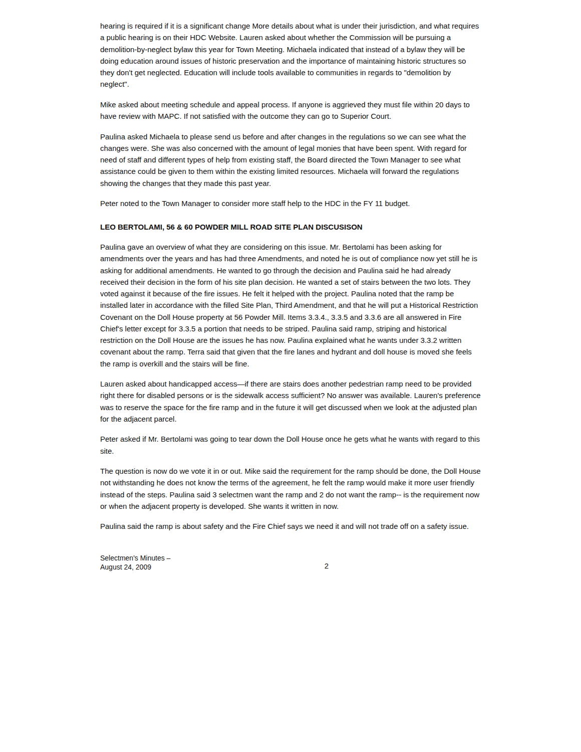hearing is required if it is a significant change More details about what is under their jurisdiction, and what requires a public hearing is on their HDC Website. Lauren asked about whether the Commission will be pursuing a demolition-by-neglect bylaw this year for Town Meeting. Michaela indicated that instead of a bylaw they will be doing education around issues of historic preservation and the importance of maintaining historic structures so they don't get neglected. Education will include tools available to communities in regards to "demolition by neglect".
Mike asked about meeting schedule and appeal process. If anyone is aggrieved they must file within 20 days to have review with MAPC. If not satisfied with the outcome they can go to Superior Court.
Paulina asked Michaela to please send us before and after changes in the regulations so we can see what the changes were. She was also concerned with the amount of legal monies that have been spent. With regard for need of staff and different types of help from existing staff, the Board directed the Town Manager to see what assistance could be given to them within the existing limited resources. Michaela will forward the regulations showing the changes that they made this past year.
Peter noted to the Town Manager to consider more staff help to the HDC in the FY 11 budget.
Leo Bertolami, 56 & 60 Powder Mill Road Site Plan Discusison
Paulina gave an overview of what they are considering on this issue. Mr. Bertolami has been asking for amendments over the years and has had three Amendments, and noted he is out of compliance now yet still he is asking for additional amendments. He wanted to go through the decision and Paulina said he had already received their decision in the form of his site plan decision. He wanted a set of stairs between the two lots. They voted against it because of the fire issues. He felt it helped with the project. Paulina noted that the ramp be installed later in accordance with the filled Site Plan, Third Amendment, and that he will put a Historical Restriction Covenant on the Doll House property at 56 Powder Mill. Items 3.3.4., 3.3.5 and 3.3.6 are all answered in Fire Chief's letter except for 3.3.5 a portion that needs to be striped. Paulina said ramp, striping and historical restriction on the Doll House are the issues he has now. Paulina explained what he wants under 3.3.2 written covenant about the ramp. Terra said that given that the fire lanes and hydrant and doll house is moved she feels the ramp is overkill and the stairs will be fine.
Lauren asked about handicapped access—if there are stairs does another pedestrian ramp need to be provided right there for disabled persons or is the sidewalk access sufficient? No answer was available. Lauren's preference was to reserve the space for the fire ramp and in the future it will get discussed when we look at the adjusted plan for the adjacent parcel.
Peter asked if Mr. Bertolami was going to tear down the Doll House once he gets what he wants with regard to this site.
The question is now do we vote it in or out. Mike said the requirement for the ramp should be done, the Doll House not withstanding he does not know the terms of the agreement, he felt the ramp would make it more user friendly instead of the steps. Paulina said 3 selectmen want the ramp and 2 do not want the ramp-- is the requirement now or when the adjacent property is developed. She wants it written in now.
Paulina said the ramp is about safety and the Fire Chief says we need it and will not trade off on a safety issue.
Selectmen's Minutes –
August 24, 2009
2